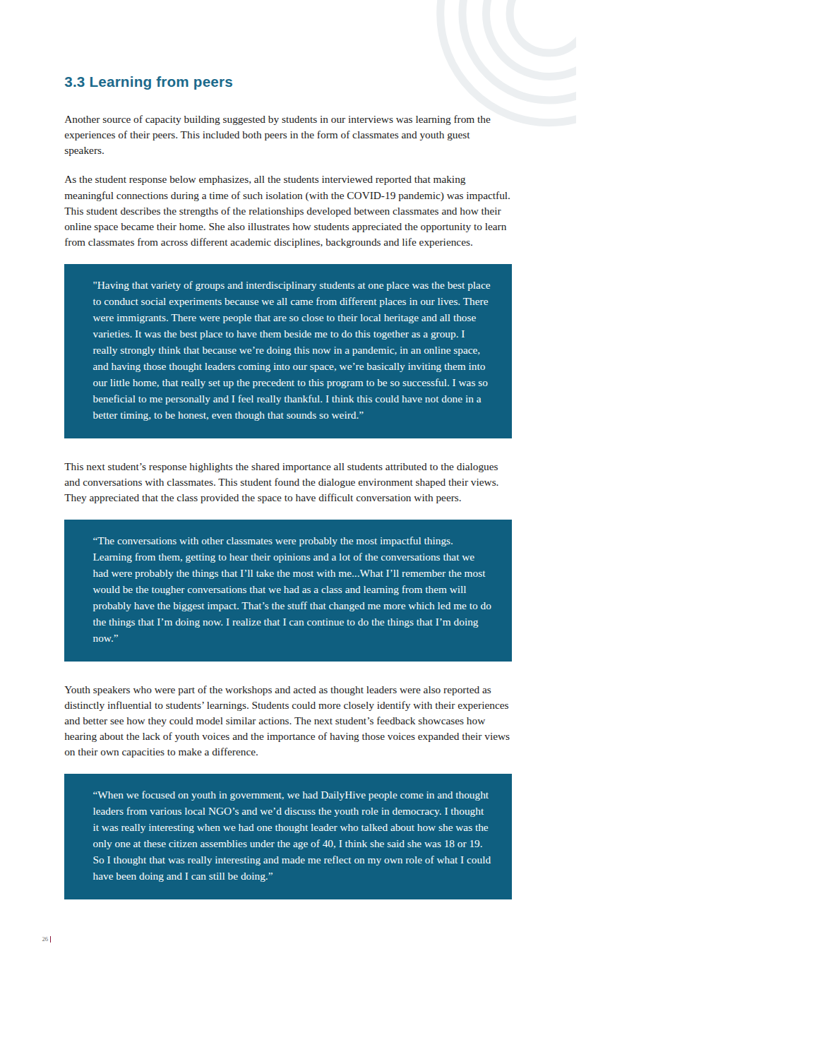3.3 Learning from peers
Another source of capacity building suggested by students in our interviews was learning from the experiences of their peers. This included both peers in the form of classmates and youth guest speakers.
As the student response below emphasizes, all the students interviewed reported that making meaningful connections during a time of such isolation (with the COVID-19 pandemic) was impactful. This student describes the strengths of the relationships developed between classmates and how their online space became their home. She also illustrates how students appreciated the opportunity to learn from classmates from across different academic disciplines, backgrounds and life experiences.
"Having that variety of groups and interdisciplinary students at one place was the best place to conduct social experiments because we all came from different places in our lives. There were immigrants. There were people that are so close to their local heritage and all those varieties. It was the best place to have them beside me to do this together as a group. I really strongly think that because we’re doing this now in a pandemic, in an online space, and having those thought leaders coming into our space, we’re basically inviting them into our little home, that really set up the precedent to this program to be so successful. I was so beneficial to me personally and I feel really thankful. I think this could have not done in a better timing, to be honest, even though that sounds so weird.”
This next student’s response highlights the shared importance all students attributed to the dialogues and conversations with classmates. This student found the dialogue environment shaped their views. They appreciated that the class provided the space to have difficult conversation with peers.
“The conversations with other classmates were probably the most impactful things. Learning from them, getting to hear their opinions and a lot of the conversations that we had were probably the things that I’ll take the most with me...What I’ll remember the most would be the tougher conversations that we had as a class and learning from them will probably have the biggest impact. That’s the stuff that changed me more which led me to do the things that I’m doing now. I realize that I can continue to do the things that I’m doing now.”
Youth speakers who were part of the workshops and acted as thought leaders were also reported as distinctly influential to students’ learnings. Students could more closely identify with their experiences and better see how they could model similar actions. The next student’s feedback showcases how hearing about the lack of youth voices and the importance of having those voices expanded their views on their own capacities to make a difference.
“When we focused on youth in government, we had DailyHive people come in and thought leaders from various local NGO’s and we’d discuss the youth role in democracy. I thought it was really interesting when we had one thought leader who talked about how she was the only one at these citizen assemblies under the age of 40, I think she said she was 18 or 19. So I thought that was really interesting and made me reflect on my own role of what I could have been doing and I can still be doing.”
26